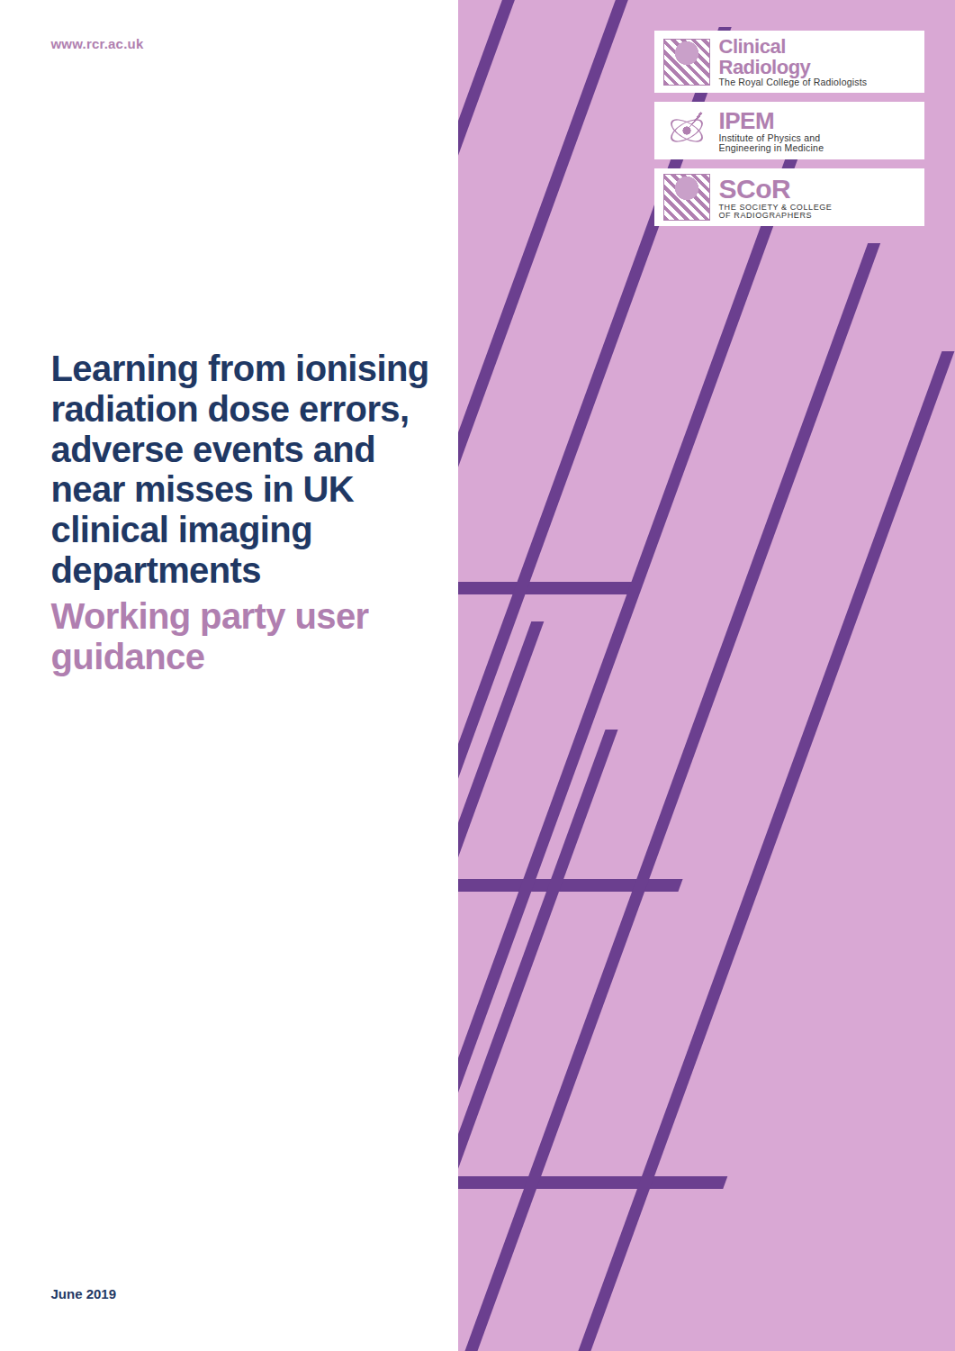Clinical
Radiology
The Royal College of Radiologists
IPEM
Institute of Physics and
Engineering in Medicine
SCoR
THE SOCIETY & COLLEGE
OF RADIOGRAPHERS
www.rcr.ac.uk
Learning from ionising radiation dose errors, adverse events and near misses in UK clinical imaging departments Working party user guidance
June 2019